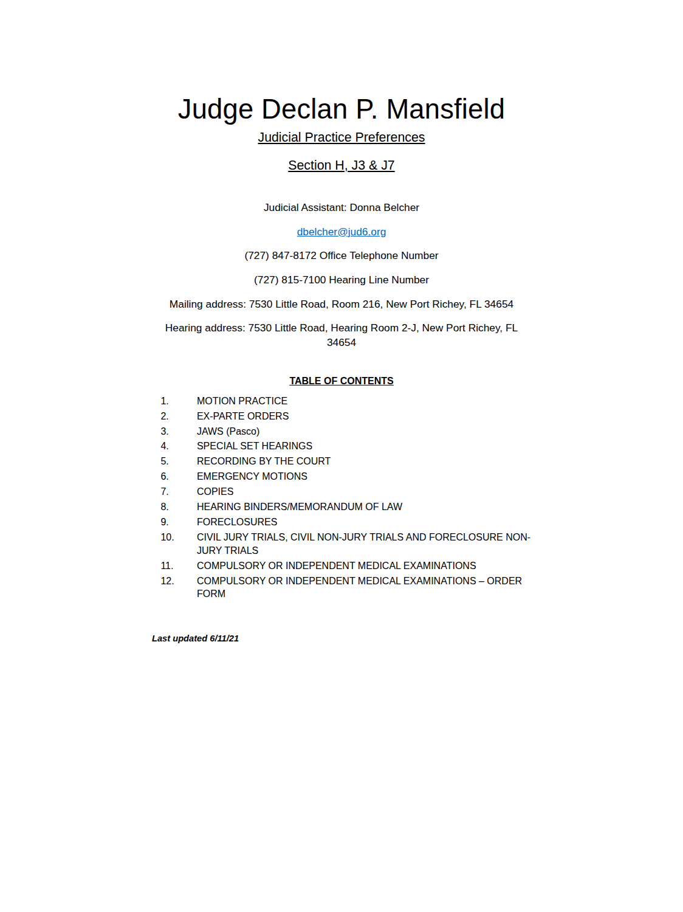Judge Declan P. Mansfield
Judicial Practice Preferences
Section H, J3 & J7
Judicial Assistant: Donna Belcher
dbelcher@jud6.org
(727) 847-8172 Office Telephone Number
(727) 815-7100 Hearing Line Number
Mailing address: 7530 Little Road, Room 216, New Port Richey, FL 34654
Hearing address: 7530 Little Road, Hearing Room 2-J, New Port Richey, FL 34654
TABLE OF CONTENTS
1. MOTION PRACTICE
2. EX-PARTE ORDERS
3. JAWS (Pasco)
4. SPECIAL SET HEARINGS
5. RECORDING BY THE COURT
6. EMERGENCY MOTIONS
7. COPIES
8. HEARING BINDERS/MEMORANDUM OF LAW
9. FORECLOSURES
10. CIVIL JURY TRIALS, CIVIL NON-JURY TRIALS AND FORECLOSURE NON-JURY TRIALS
11. COMPULSORY OR INDEPENDENT MEDICAL EXAMINATIONS
12. COMPULSORY OR INDEPENDENT MEDICAL EXAMINATIONS – ORDER FORM
Last updated 6/11/21